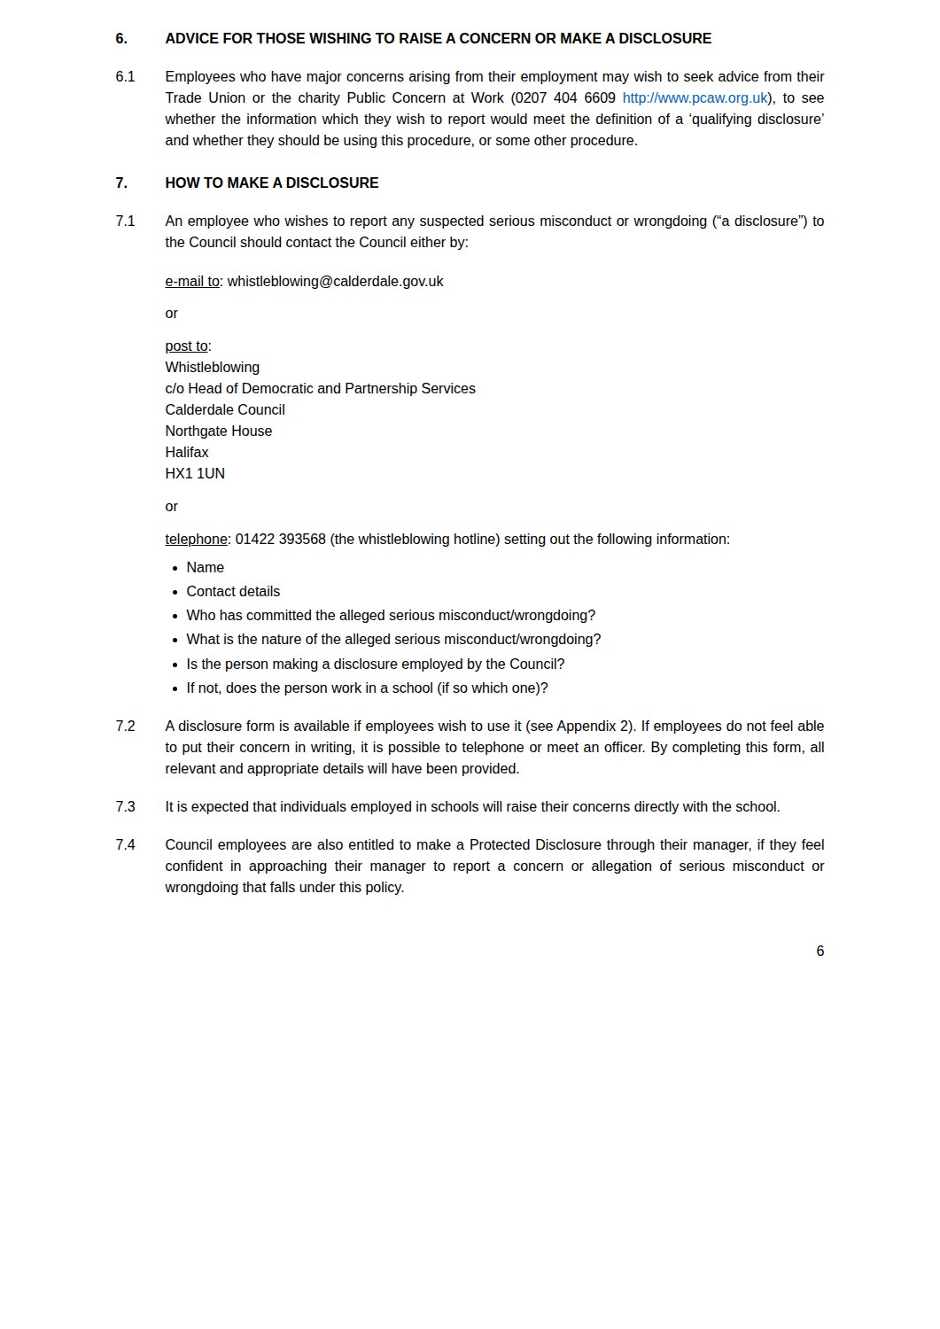6.
Advice for those wishing to raise a concern or make a disclosure
6.1
Employees who have major concerns arising from their employment may wish to seek advice from their Trade Union or the charity Public Concern at Work (0207 404 6609 http://www.pcaw.org.uk), to see whether the information which they wish to report would meet the definition of a ‘qualifying disclosure’ and whether they should be using this procedure, or some other procedure.
7.
How to make a disclosure
7.1
An employee who wishes to report any suspected serious misconduct or wrongdoing (“a disclosure”) to the Council should contact the Council either by:
e-mail to: whistleblowing@calderdale.gov.uk
or
post to:
Whistleblowing
c/o Head of Democratic and Partnership Services
Calderdale Council
Northgate House
Halifax
HX1 1UN
or
telephone: 01422 393568 (the whistleblowing hotline) setting out the following information:
Name
Contact details
Who has committed the alleged serious misconduct/wrongdoing?
What is the nature of the alleged serious misconduct/wrongdoing?
Is the person making a disclosure employed by the Council?
If not, does the person work in a school (if so which one)?
7.2
A disclosure form is available if employees wish to use it (see Appendix 2). If employees do not feel able to put their concern in writing, it is possible to telephone or meet an officer. By completing this form, all relevant and appropriate details will have been provided.
7.3
It is expected that individuals employed in schools will raise their concerns directly with the school.
7.4
Council employees are also entitled to make a Protected Disclosure through their manager, if they feel confident in approaching their manager to report a concern or allegation of serious misconduct or wrongdoing that falls under this policy.
6